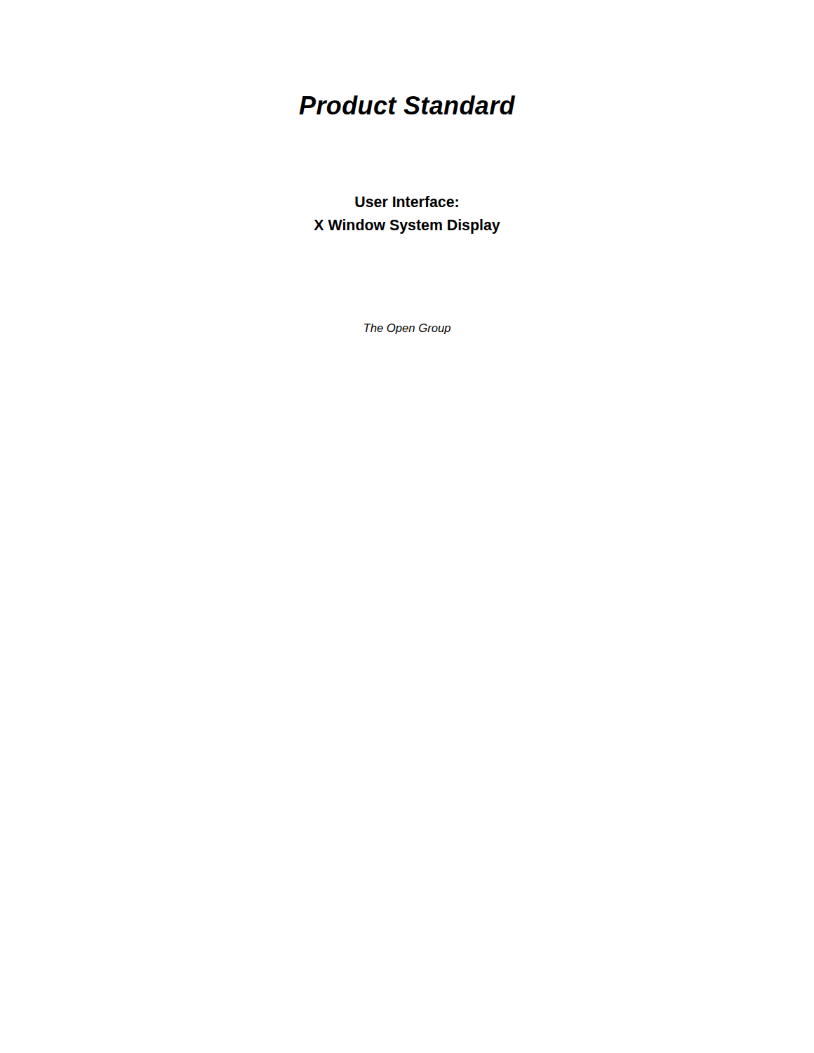Product Standard
User Interface:
X Window System Display
The Open Group